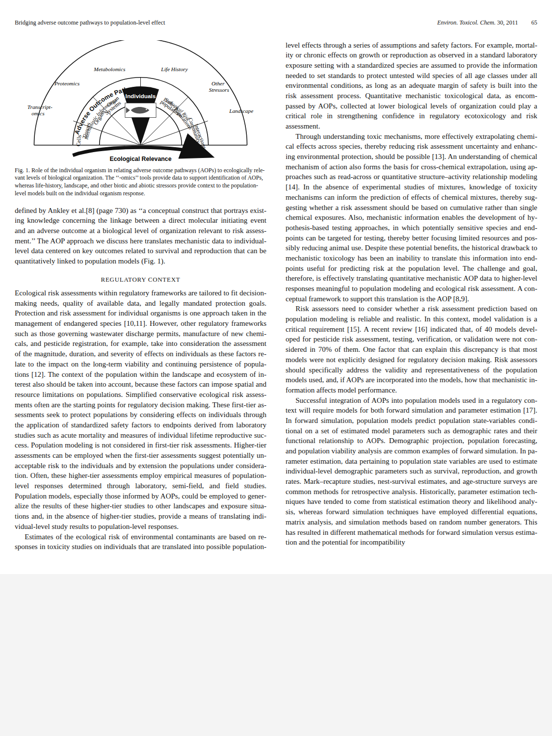Bridging adverse outcome pathways to population-level effect
Environ. Toxicol. Chem. 30, 201165
Individuals Organ Systems Sub- populations Organs Populations Tissues Community Interactions Cells Metabolomics Life History Proteomics Other Stressors Transcript- omics Landscape Mechanistic Information Ecological Risk Adverse Outcome Pathway Ecological Relevance
Fig. 1. Role of the individual organism in relating adverse outcome pathways (AOPs) to ecologically relevant levels of biological organization. The ‘‘-omics’’ tools provide data to support identification of AOPs, whereas life-history, landscape, and other biotic and abiotic stressors provide context to the population-level models built on the individual organism response.
defined by Ankley et al.[8] (page 730) as ‘‘a conceptual construct that portrays existing knowledge concerning the linkage between a direct molecular initiating event and an adverse outcome at a biological level of organization relevant to risk assessment.’’ The AOP approach we discuss here translates mechanistic data to individual-level data centered on key outcomes related to survival and reproduction that can be quantitatively linked to population models (Fig. 1).
Regulatory context
Ecological risk assessments within regulatory frameworks are tailored to fit decision-making needs, quality of available data, and legally mandated protection goals. Protection and risk assessment for individual organisms is one approach taken in the management of endangered species [10,11]. However, other regulatory frameworks such as those governing wastewater discharge permits, manufacture of new chemicals, and pesticide registration, for example, take into consideration the assessment of the magnitude, duration, and severity of effects on individuals as these factors relate to the impact on the long-term viability and continuing persistence of populations [12]. The context of the population within the landscape and ecosystem of interest also should be taken into account, because these factors can impose spatial and resource limitations on populations. Simplified conservative ecological risk assessments often are the starting points for regulatory decision making. These first-tier assessments seek to protect populations by considering effects on individuals through the application of standardized safety factors to endpoints derived from laboratory studies such as acute mortality and measures of individual lifetime reproductive success. Population modeling is not considered in first-tier risk assessments. Higher-tier assessments can be employed when the first-tier assessments suggest potentially unacceptable risk to the individuals and by extension the populations under consideration. Often, these higher-tier assessments employ empirical measures of population-level responses determined through laboratory, semi-field, and field studies. Population models, especially those informed by AOPs, could be employed to generalize the results of these higher-tier studies to other landscapes and exposure situations and, in the absence of higher-tier studies, provide a means of translating individual-level study results to population-level responses.
Estimates of the ecological risk of environmental contaminants are based on responses in toxicity studies on individuals that are translated into possible population-level effects through a series of assumptions and safety factors. For example, mortality or chronic effects on growth or reproduction as observed in a standard laboratory exposure setting with a standardized species are assumed to provide the information needed to set standards to protect untested wild species of all age classes under all environmental conditions, as long as an adequate margin of safety is built into the risk assessment process. Quantitative mechanistic toxicological data, as encompassed by AOPs, collected at lower biological levels of organization could play a critical role in strengthening confidence in regulatory ecotoxicology and risk assessment.
Through understanding toxic mechanisms, more effectively extrapolating chemical effects across species, thereby reducing risk assessment uncertainty and enhancing environmental protection, should be possible [13]. An understanding of chemical mechanism of action also forms the basis for cross-chemical extrapolation, using approaches such as read-across or quantitative structure–activity relationship modeling [14]. In the absence of experimental studies of mixtures, knowledge of toxicity mechanisms can inform the prediction of effects of chemical mixtures, thereby suggesting whether a risk assessment should be based on cumulative rather than single chemical exposures. Also, mechanistic information enables the development of hypothesis-based testing approaches, in which potentially sensitive species and endpoints can be targeted for testing, thereby better focusing limited resources and possibly reducing animal use. Despite these potential benefits, the historical drawback to mechanistic toxicology has been an inability to translate this information into endpoints useful for predicting risk at the population level. The challenge and goal, therefore, is effectively translating quantitative mechanistic AOP data to higher-level responses meaningful to population modeling and ecological risk assessment. A conceptual framework to support this translation is the AOP [8,9].
Risk assessors need to consider whether a risk assessment prediction based on population modeling is reliable and realistic. In this context, model validation is a critical requirement [15]. A recent review [16] indicated that, of 40 models developed for pesticide risk assessment, testing, verification, or validation were not considered in 70% of them. One factor that can explain this discrepancy is that most models were not explicitly designed for regulatory decision making. Risk assessors should specifically address the validity and representativeness of the population models used, and, if AOPs are incorporated into the models, how that mechanistic information affects model performance.
Successful integration of AOPs into population models used in a regulatory context will require models for both forward simulation and parameter estimation [17]. In forward simulation, population models predict population state-variables conditional on a set of estimated model parameters such as demographic rates and their functional relationship to AOPs. Demographic projection, population forecasting, and population viability analysis are common examples of forward simulation. In parameter estimation, data pertaining to population state variables are used to estimate individual-level demographic parameters such as survival, reproduction, and growth rates. Mark–recapture studies, nest-survival estimates, and age-structure surveys are common methods for retrospective analysis. Historically, parameter estimation techniques have tended to come from statistical estimation theory and likelihood analysis, whereas forward simulation techniques have employed differential equations, matrix analysis, and simulation methods based on random number generators. This has resulted in different mathematical methods for forward simulation versus estimation and the potential for incompatibility